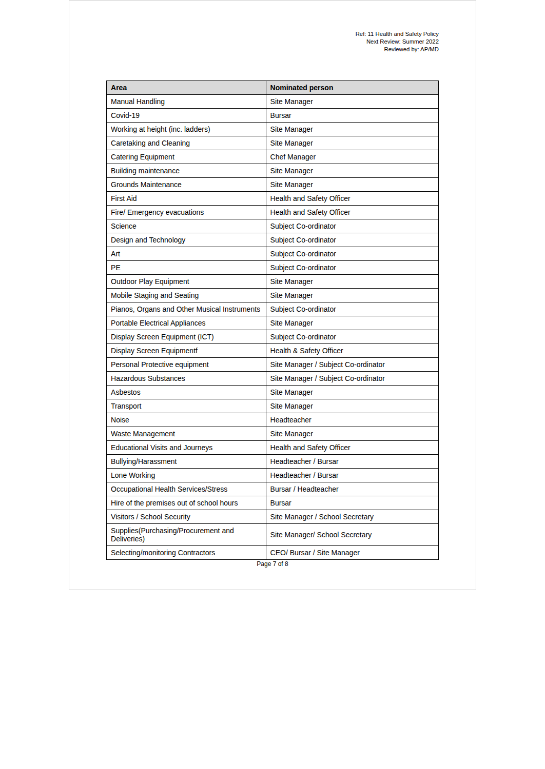Ref: 11 Health and Safety Policy
Next Review: Summer 2022
Reviewed by: AP/MD
| Area | Nominated person |
| --- | --- |
| Manual Handling | Site Manager |
| Covid-19 | Bursar |
| Working at height (inc. ladders) | Site Manager |
| Caretaking and Cleaning | Site Manager |
| Catering Equipment | Chef Manager |
| Building maintenance | Site Manager |
| Grounds Maintenance | Site Manager |
| First Aid | Health and Safety Officer |
| Fire/ Emergency evacuations | Health and Safety Officer |
| Science | Subject Co-ordinator |
| Design and Technology | Subject Co-ordinator |
| Art | Subject Co-ordinator |
| PE | Subject Co-ordinator |
| Outdoor Play Equipment | Site Manager |
| Mobile Staging and Seating | Site Manager |
| Pianos, Organs and Other Musical Instruments | Subject Co-ordinator |
| Portable Electrical Appliances | Site Manager |
| Display Screen Equipment (ICT) | Subject Co-ordinator |
| Display Screen Equipmentf | Health & Safety Officer |
| Personal Protective equipment | Site Manager / Subject Co-ordinator |
| Hazardous Substances | Site Manager / Subject Co-ordinator |
| Asbestos | Site Manager |
| Transport | Site Manager |
| Noise | Headteacher |
| Waste Management | Site Manager |
| Educational Visits and Journeys | Health and Safety Officer |
| Bullying/Harassment | Headteacher / Bursar |
| Lone Working | Headteacher / Bursar |
| Occupational Health Services/Stress | Bursar / Headteacher |
| Hire of the premises out of school hours | Bursar |
| Visitors / School Security | Site Manager / School Secretary |
| Supplies(Purchasing/Procurement and Deliveries) | Site Manager/ School Secretary |
| Selecting/monitoring Contractors | CEO/ Bursar / Site Manager |
Page 7 of 8